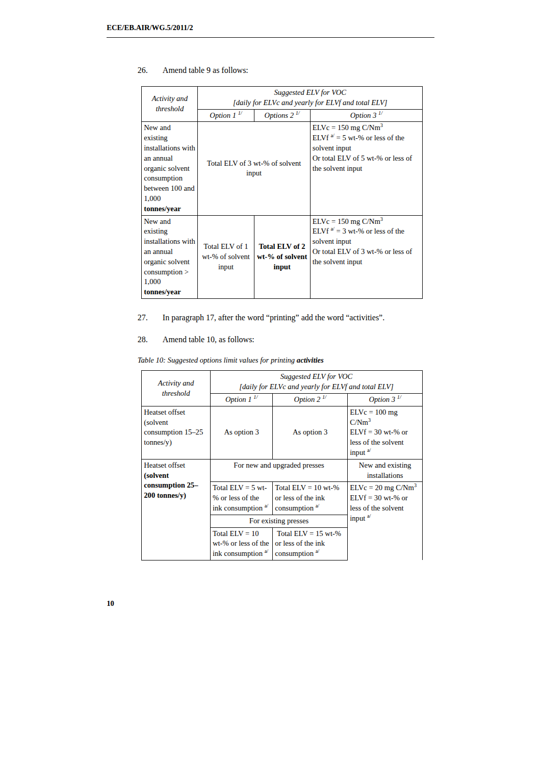ECE/EB.AIR/WG.5/2011/2
26. Amend table 9 as follows:
| Activity and threshold | Suggested ELV for VOC [daily for ELVc and yearly for ELVf and total ELV] |
| --- | --- |
| Option 1 1/ | Options 2 1/ | Option 3 1/ |
| New and existing installations with an annual organic solvent consumption between 100 and 1,000 tonnes/year | Total ELV of 3 wt-% of solvent input | ELVc = 150 mg C/Nm 3 ELVf a/ = 5 wt-% or less of the solvent input Or total ELV of 5 wt-% or less of the solvent input |
| New and existing installations with an annual organic solvent consumption > 1,000 tonnes/year | Total ELV of 1 wt-% of solvent input | Total ELV of 2 wt-% of solvent input | ELVc = 150 mg C/Nm 3 ELVf a/ = 3 wt-% or less of the solvent input Or total ELV of 3 wt-% or less of the solvent input |
27. In paragraph 17, after the word “printing” add the word “activities”.
28. Amend table 10, as follows:
Table 10: Suggested options limit values for printing activities
| Activity and threshold | Suggested ELV for VOC [daily for ELVc and yearly for ELVf and total ELV] |
| --- | --- |
| Option 1 1/ | Option 2 1/ | Option 3 1/ |
| Heatset offset (solvent consumption 15–25 tonnes/y) | As option 3 | As option 3 | ELVc = 100 mg C/Nm 3 ELVf = 30 wt-% or less of the solvent input a/ |
| Heatset offset (solvent consumption 25–200 tonnes/y) | For new and upgraded presses | New and existing installations |
| Total ELV = 5 wt-% or less of the ink consumption a/ | Total ELV = 10 wt-% or less of the ink consumption a/ | ELVc = 20 mg C/Nm 3 ELVf = 30 wt-% or less of the solvent input a/ |
| For existing presses |
| Total ELV = 10 wt-% or less of the ink consumption a/ | Total ELV = 15 wt-% or less of the ink consumption a/ |
10